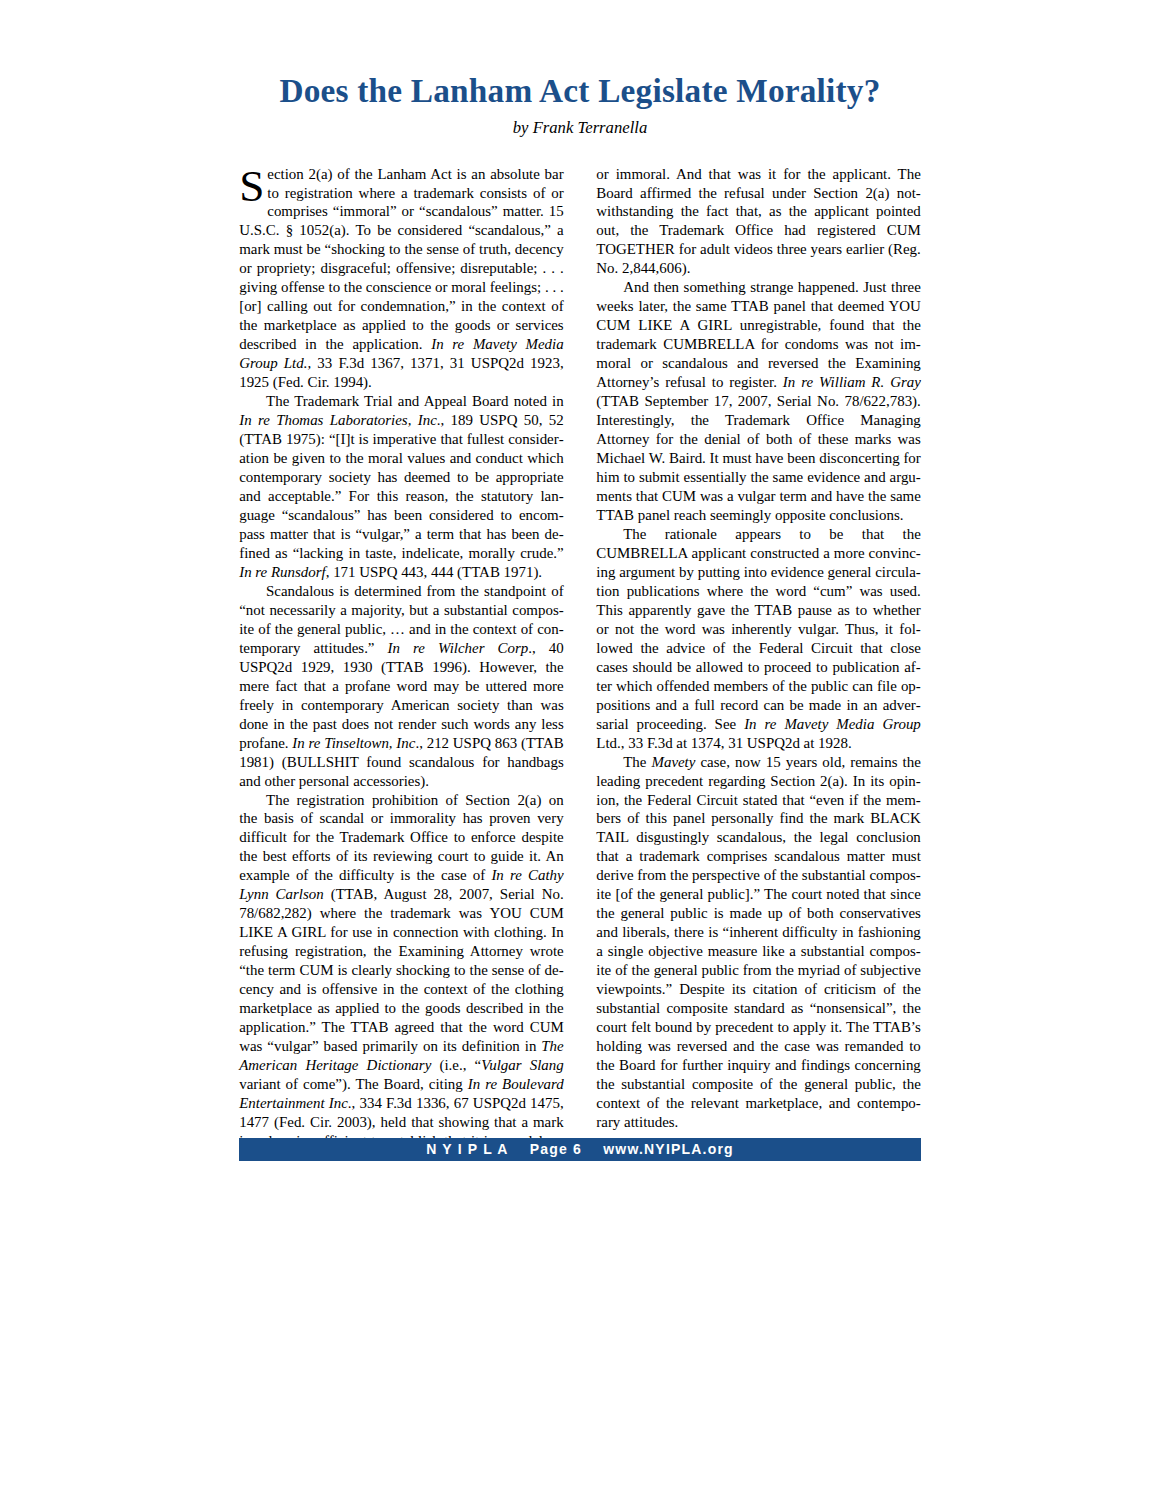Does the Lanham Act Legislate Morality?
by Frank Terranella
Section 2(a) of the Lanham Act is an absolute bar to registration where a trademark consists of or comprises “immoral” or “scandalous” matter. 15 U.S.C. § 1052(a). To be considered “scandalous,” a mark must be “shocking to the sense of truth, decency or propriety; disgraceful; offensive; disreputable; . . . giving offense to the conscience or moral feelings; . . . [or] calling out for condemnation,” in the context of the marketplace as applied to the goods or services described in the application. In re Mavety Media Group Ltd., 33 F.3d 1367, 1371, 31 USPQ2d 1923, 1925 (Fed. Cir. 1994).
The Trademark Trial and Appeal Board noted in In re Thomas Laboratories, Inc., 189 USPQ 50, 52 (TTAB 1975): “[I]t is imperative that fullest consideration be given to the moral values and conduct which contemporary society has deemed to be appropriate and acceptable.” For this reason, the statutory language “scandalous” has been considered to encompass matter that is “vulgar,” a term that has been defined as “lacking in taste, indelicate, morally crude.” In re Runsdorf, 171 USPQ 443, 444 (TTAB 1971).
Scandalous is determined from the standpoint of “not necessarily a majority, but a substantial composite of the general public, … and in the context of contemporary attitudes.” In re Wilcher Corp., 40 USPQ2d 1929, 1930 (TTAB 1996). However, the mere fact that a profane word may be uttered more freely in contemporary American society than was done in the past does not render such words any less profane. In re Tinseltown, Inc., 212 USPQ 863 (TTAB 1981) (BULLSHIT found scandalous for handbags and other personal accessories).
The registration prohibition of Section 2(a) on the basis of scandal or immorality has proven very difficult for the Trademark Office to enforce despite the best efforts of its reviewing court to guide it. An example of the difficulty is the case of In re Cathy Lynn Carlson (TTAB, August 28, 2007, Serial No. 78/682,282) where the trademark was YOU CUM LIKE A GIRL for use in connection with clothing. In refusing registration, the Examining Attorney wrote “the term CUM is clearly shocking to the sense of decency and is offensive in the context of the clothing marketplace as applied to the goods described in the application.” The TTAB agreed that the word CUM was “vulgar” based primarily on its definition in The American Heritage Dictionary (i.e., “Vulgar Slang variant of come”). The Board, citing In re Boulevard Entertainment Inc., 334 F.3d 1336, 67 USPQ2d 1475, 1477 (Fed. Cir. 2003), held that showing that a mark is vulgar is sufficient to establish that it is scandalous or immoral. And that was it for the applicant. The Board affirmed the refusal under Section 2(a) notwithstanding the fact that, as the applicant pointed out, the Trademark Office had registered CUM TOGETHER for adult videos three years earlier (Reg. No. 2,844,606).
And then something strange happened. Just three weeks later, the same TTAB panel that deemed YOU CUM LIKE A GIRL unregistrable, found that the trademark CUMBRELLA for condoms was not immoral or scandalous and reversed the Examining Attorney’s refusal to register. In re William R. Gray (TTAB September 17, 2007, Serial No. 78/622,783). Interestingly, the Trademark Office Managing Attorney for the denial of both of these marks was Michael W. Baird. It must have been disconcerting for him to submit essentially the same evidence and arguments that CUM was a vulgar term and have the same TTAB panel reach seemingly opposite conclusions.
The rationale appears to be that the CUMBRELLA applicant constructed a more convincing argument by putting into evidence general circulation publications where the word “cum” was used. This apparently gave the TTAB pause as to whether or not the word was inherently vulgar. Thus, it followed the advice of the Federal Circuit that close cases should be allowed to proceed to publication after which offended members of the public can file oppositions and a full record can be made in an adversarial proceeding. See In re Mavety Media Group Ltd., 33 F.3d at 1374, 31 USPQ2d at 1928.
The Mavety case, now 15 years old, remains the leading precedent regarding Section 2(a). In its opinion, the Federal Circuit stated that “even if the members of this panel personally find the mark BLACK TAIL disgustingly scandalous, the legal conclusion that a trademark comprises scandalous matter must derive from the perspective of the substantial composite [of the general public].” The court noted that since the general public is made up of both conservatives and liberals, there is “inherent difficulty in fashioning a single objective measure like a substantial composite of the general public from the myriad of subjective viewpoints.” Despite its citation of criticism of the substantial composite standard as “nonsensical”, the court felt bound by precedent to apply it. The TTAB’s holding was reversed and the case was remanded to the Board for further inquiry and findings concerning the substantial composite of the general public, the context of the relevant marketplace, and contemporary attitudes.
N Y I P L A Page 6 www.NYIPLA.org